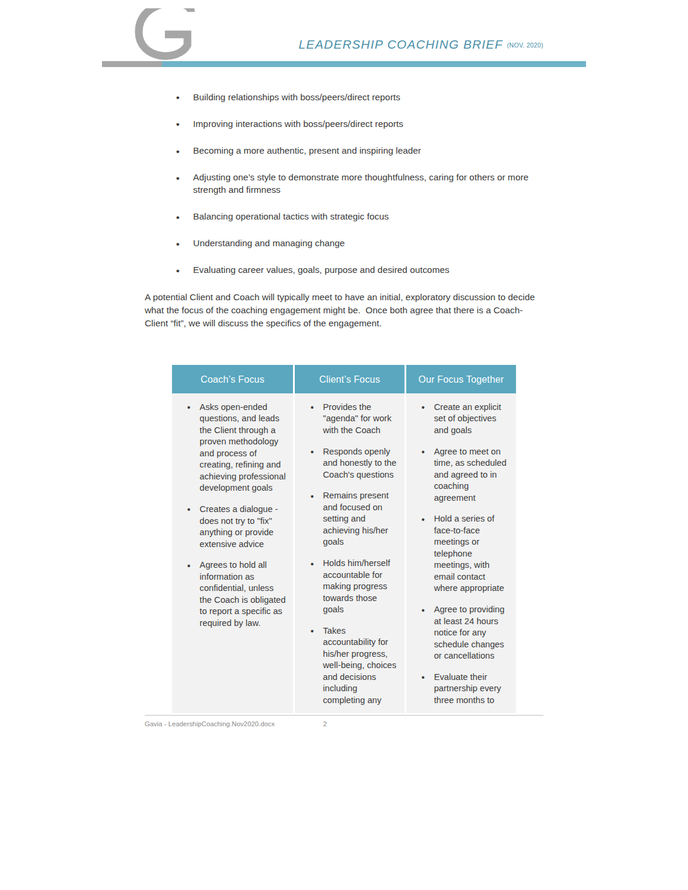LEADERSHIP COACHING BRIEF (NOV. 2020)
Building relationships with boss/peers/direct reports
Improving interactions with boss/peers/direct reports
Becoming a more authentic, present and inspiring leader
Adjusting one’s style to demonstrate more thoughtfulness, caring for others or more strength and firmness
Balancing operational tactics with strategic focus
Understanding and managing change
Evaluating career values, goals, purpose and desired outcomes
A potential Client and Coach will typically meet to have an initial, exploratory discussion to decide what the focus of the coaching engagement might be. Once both agree that there is a Coach-Client “fit”, we will discuss the specifics of the engagement.
| Coach’s Focus | Client’s Focus | Our Focus Together |
| --- | --- | --- |
| Asks open-ended questions, and leads the Client through a proven methodology and process of creating, refining and achieving professional development goals Creates a dialogue - does not try to "fix" anything or provide extensive advice Agrees to hold all information as confidential, unless the Coach is obligated to report a specific as required by law. | Provides the "agenda" for work with the Coach Responds openly and honestly to the Coach's questions Remains present and focused on setting and achieving his/her goals Holds him/herself accountable for making progress towards those goals Takes accountability for his/her progress, well-being, choices and decisions including completing any | Create an explicit set of objectives and goals Agree to meet on time, as scheduled and agreed to in coaching agreement Hold a series of face-to-face meetings or telephone meetings, with email contact where appropriate Agree to providing at least 24 hours notice for any schedule changes or cancellations Evaluate their partnership every three months to |
Gavia - LeadershipCoaching.Nov2020.docx 2